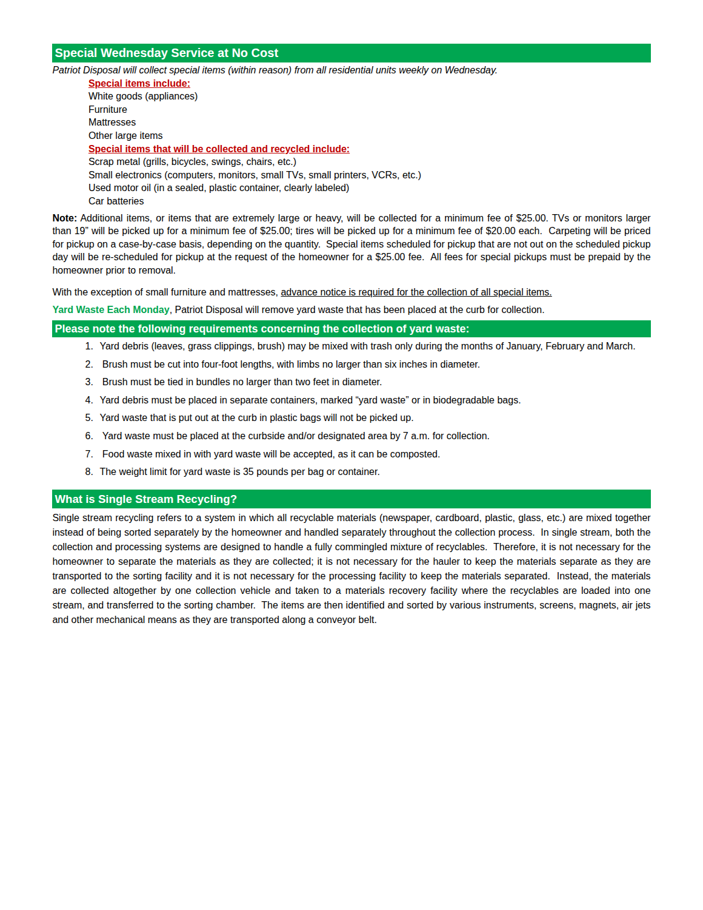Special Wednesday Service at No Cost
Patriot Disposal will collect special items (within reason) from all residential units weekly on Wednesday.
Special items include:
White goods (appliances)
Furniture
Mattresses
Other large items
Special items that will be collected and recycled include:
Scrap metal (grills, bicycles, swings, chairs, etc.)
Small electronics (computers, monitors, small TVs, small printers, VCRs, etc.)
Used motor oil (in a sealed, plastic container, clearly labeled)
Car batteries
Note: Additional items, or items that are extremely large or heavy, will be collected for a minimum fee of $25.00. TVs or monitors larger than 19” will be picked up for a minimum fee of $25.00; tires will be picked up for a minimum fee of $20.00 each. Carpeting will be priced for pickup on a case-by-case basis, depending on the quantity. Special items scheduled for pickup that are not out on the scheduled pickup day will be re-scheduled for pickup at the request of the homeowner for a $25.00 fee. All fees for special pickups must be prepaid by the homeowner prior to removal.
With the exception of small furniture and mattresses, advance notice is required for the collection of all special items.
Yard Waste Each Monday, Patriot Disposal will remove yard waste that has been placed at the curb for collection.
Please note the following requirements concerning the collection of yard waste:
Yard debris (leaves, grass clippings, brush) may be mixed with trash only during the months of January, February and March.
Brush must be cut into four-foot lengths, with limbs no larger than six inches in diameter.
Brush must be tied in bundles no larger than two feet in diameter.
Yard debris must be placed in separate containers, marked “yard waste” or in biodegradable bags.
Yard waste that is put out at the curb in plastic bags will not be picked up.
Yard waste must be placed at the curbside and/or designated area by 7 a.m. for collection.
Food waste mixed in with yard waste will be accepted, as it can be composted.
The weight limit for yard waste is 35 pounds per bag or container.
What is Single Stream Recycling?
Single stream recycling refers to a system in which all recyclable materials (newspaper, cardboard, plastic, glass, etc.) are mixed together instead of being sorted separately by the homeowner and handled separately throughout the collection process. In single stream, both the collection and processing systems are designed to handle a fully commingled mixture of recyclables. Therefore, it is not necessary for the homeowner to separate the materials as they are collected; it is not necessary for the hauler to keep the materials separate as they are transported to the sorting facility and it is not necessary for the processing facility to keep the materials separated. Instead, the materials are collected altogether by one collection vehicle and taken to a materials recovery facility where the recyclables are loaded into one stream, and transferred to the sorting chamber. The items are then identified and sorted by various instruments, screens, magnets, air jets and other mechanical means as they are transported along a conveyor belt.